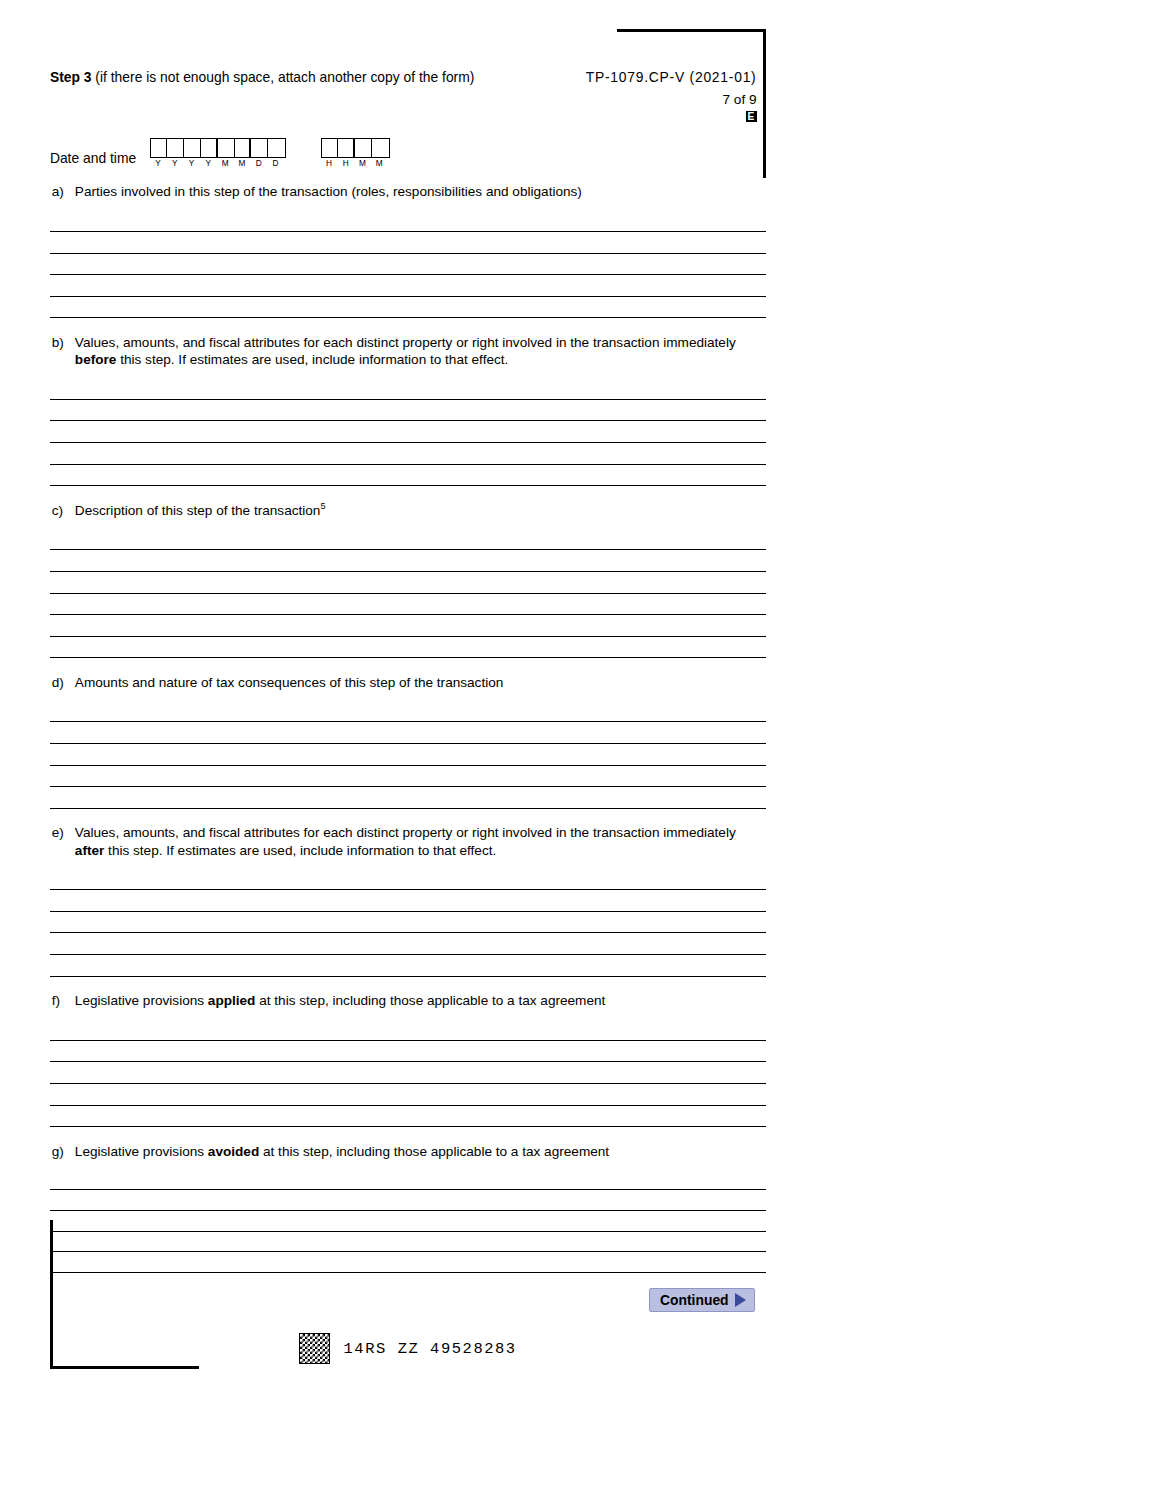TP-1079.CP-V (2021-01)
7 of 9
E
Step 3 (if there is not enough space, attach another copy of the form)
Date and time
YYYYMMDD
HHMM
a)
Parties involved in this step of the transaction (roles, responsibilities and obligations)
b)
Values, amounts, and fiscal attributes for each distinct property or right involved in the transaction immediately before this step. If estimates are used, include information to that effect.
c)
Description of this step of the transaction5
d)
Amounts and nature of tax consequences of this step of the transaction
e)
Values, amounts, and fiscal attributes for each distinct property or right involved in the transaction immediately after this step. If estimates are used, include information to that effect.
f)
Legislative provisions applied at this step, including those applicable to a tax agreement
g)
Legislative provisions avoided at this step, including those applicable to a tax agreement
Continued
14RS ZZ 49528283